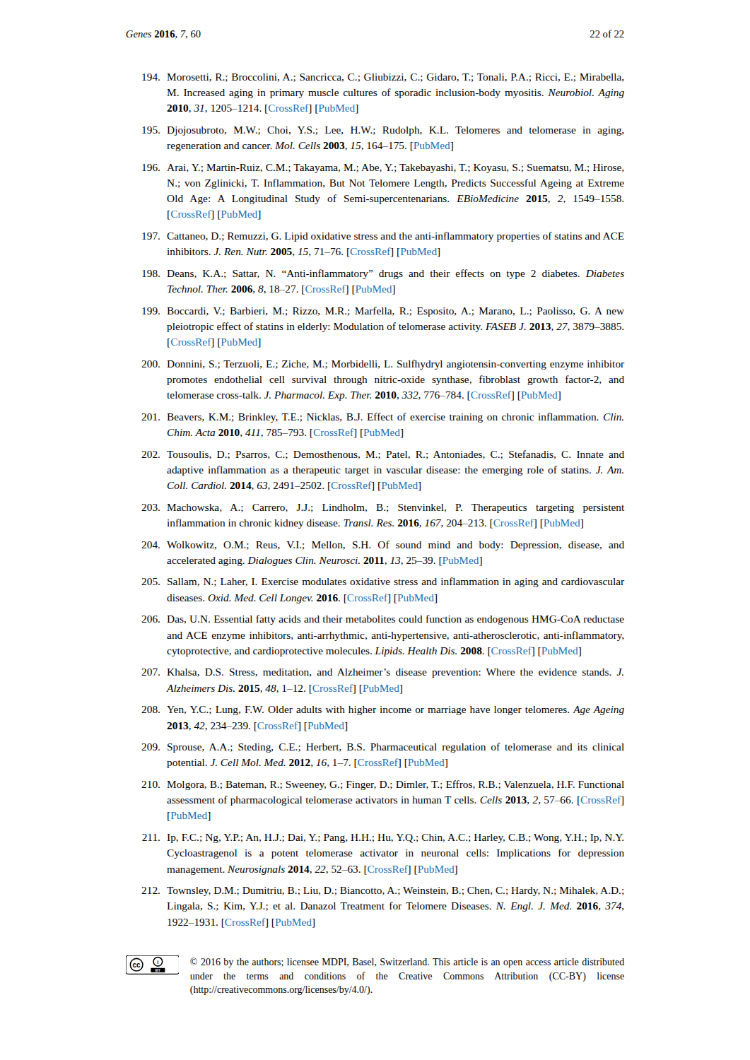Genes 2016, 7, 60
22 of 22
194. Morosetti, R.; Broccolini, A.; Sancricca, C.; Gliubizzi, C.; Gidaro, T.; Tonali, P.A.; Ricci, E.; Mirabella, M. Increased aging in primary muscle cultures of sporadic inclusion-body myositis. Neurobiol. Aging 2010, 31, 1205–1214. [CrossRef] [PubMed]
195. Djojosubroto, M.W.; Choi, Y.S.; Lee, H.W.; Rudolph, K.L. Telomeres and telomerase in aging, regeneration and cancer. Mol. Cells 2003, 15, 164–175. [PubMed]
196. Arai, Y.; Martin-Ruiz, C.M.; Takayama, M.; Abe, Y.; Takebayashi, T.; Koyasu, S.; Suematsu, M.; Hirose, N.; von Zglinicki, T. Inflammation, But Not Telomere Length, Predicts Successful Ageing at Extreme Old Age: A Longitudinal Study of Semi-supercentenarians. EBioMedicine 2015, 2, 1549–1558. [CrossRef] [PubMed]
197. Cattaneo, D.; Remuzzi, G. Lipid oxidative stress and the anti-inflammatory properties of statins and ACE inhibitors. J. Ren. Nutr. 2005, 15, 71–76. [CrossRef] [PubMed]
198. Deans, K.A.; Sattar, N. “Anti-inflammatory” drugs and their effects on type 2 diabetes. Diabetes Technol. Ther. 2006, 8, 18–27. [CrossRef] [PubMed]
199. Boccardi, V.; Barbieri, M.; Rizzo, M.R.; Marfella, R.; Esposito, A.; Marano, L.; Paolisso, G. A new pleiotropic effect of statins in elderly: Modulation of telomerase activity. FASEB J. 2013, 27, 3879–3885. [CrossRef] [PubMed]
200. Donnini, S.; Terzuoli, E.; Ziche, M.; Morbidelli, L. Sulfhydryl angiotensin-converting enzyme inhibitor promotes endothelial cell survival through nitric-oxide synthase, fibroblast growth factor-2, and telomerase cross-talk. J. Pharmacol. Exp. Ther. 2010, 332, 776–784. [CrossRef] [PubMed]
201. Beavers, K.M.; Brinkley, T.E.; Nicklas, B.J. Effect of exercise training on chronic inflammation. Clin. Chim. Acta 2010, 411, 785–793. [CrossRef] [PubMed]
202. Tousoulis, D.; Psarros, C.; Demosthenous, M.; Patel, R.; Antoniades, C.; Stefanadis, C. Innate and adaptive inflammation as a therapeutic target in vascular disease: the emerging role of statins. J. Am. Coll. Cardiol. 2014, 63, 2491–2502. [CrossRef] [PubMed]
203. Machowska, A.; Carrero, J.J.; Lindholm, B.; Stenvinkel, P. Therapeutics targeting persistent inflammation in chronic kidney disease. Transl. Res. 2016, 167, 204–213. [CrossRef] [PubMed]
204. Wolkowitz, O.M.; Reus, V.I.; Mellon, S.H. Of sound mind and body: Depression, disease, and accelerated aging. Dialogues Clin. Neurosci. 2011, 13, 25–39. [PubMed]
205. Sallam, N.; Laher, I. Exercise modulates oxidative stress and inflammation in aging and cardiovascular diseases. Oxid. Med. Cell Longev. 2016. [CrossRef] [PubMed]
206. Das, U.N. Essential fatty acids and their metabolites could function as endogenous HMG-CoA reductase and ACE enzyme inhibitors, anti-arrhythmic, anti-hypertensive, anti-atherosclerotic, anti-inflammatory, cytoprotective, and cardioprotective molecules. Lipids. Health Dis. 2008. [CrossRef] [PubMed]
207. Khalsa, D.S. Stress, meditation, and Alzheimer’s disease prevention: Where the evidence stands. J. Alzheimers Dis. 2015, 48, 1–12. [CrossRef] [PubMed]
208. Yen, Y.C.; Lung, F.W. Older adults with higher income or marriage have longer telomeres. Age Ageing 2013, 42, 234–239. [CrossRef] [PubMed]
209. Sprouse, A.A.; Steding, C.E.; Herbert, B.S. Pharmaceutical regulation of telomerase and its clinical potential. J. Cell Mol. Med. 2012, 16, 1–7. [CrossRef] [PubMed]
210. Molgora, B.; Bateman, R.; Sweeney, G.; Finger, D.; Dimler, T.; Effros, R.B.; Valenzuela, H.F. Functional assessment of pharmacological telomerase activators in human T cells. Cells 2013, 2, 57–66. [CrossRef] [PubMed]
211. Ip, F.C.; Ng, Y.P.; An, H.J.; Dai, Y.; Pang, H.H.; Hu, Y.Q.; Chin, A.C.; Harley, C.B.; Wong, Y.H.; Ip, N.Y. Cycloastragenol is a potent telomerase activator in neuronal cells: Implications for depression management. Neurosignals 2014, 22, 52–63. [CrossRef] [PubMed]
212. Townsley, D.M.; Dumitriu, B.; Liu, D.; Biancotto, A.; Weinstein, B.; Chen, C.; Hardy, N.; Mihalek, A.D.; Lingala, S.; Kim, Y.J.; et al. Danazol Treatment for Telomere Diseases. N. Engl. J. Med. 2016, 374, 1922–1931. [CrossRef] [PubMed]
cc i BY
© 2016 by the authors; licensee MDPI, Basel, Switzerland. This article is an open access article distributed under the terms and conditions of the Creative Commons Attribution (CC-BY) license (http://creativecommons.org/licenses/by/4.0/).